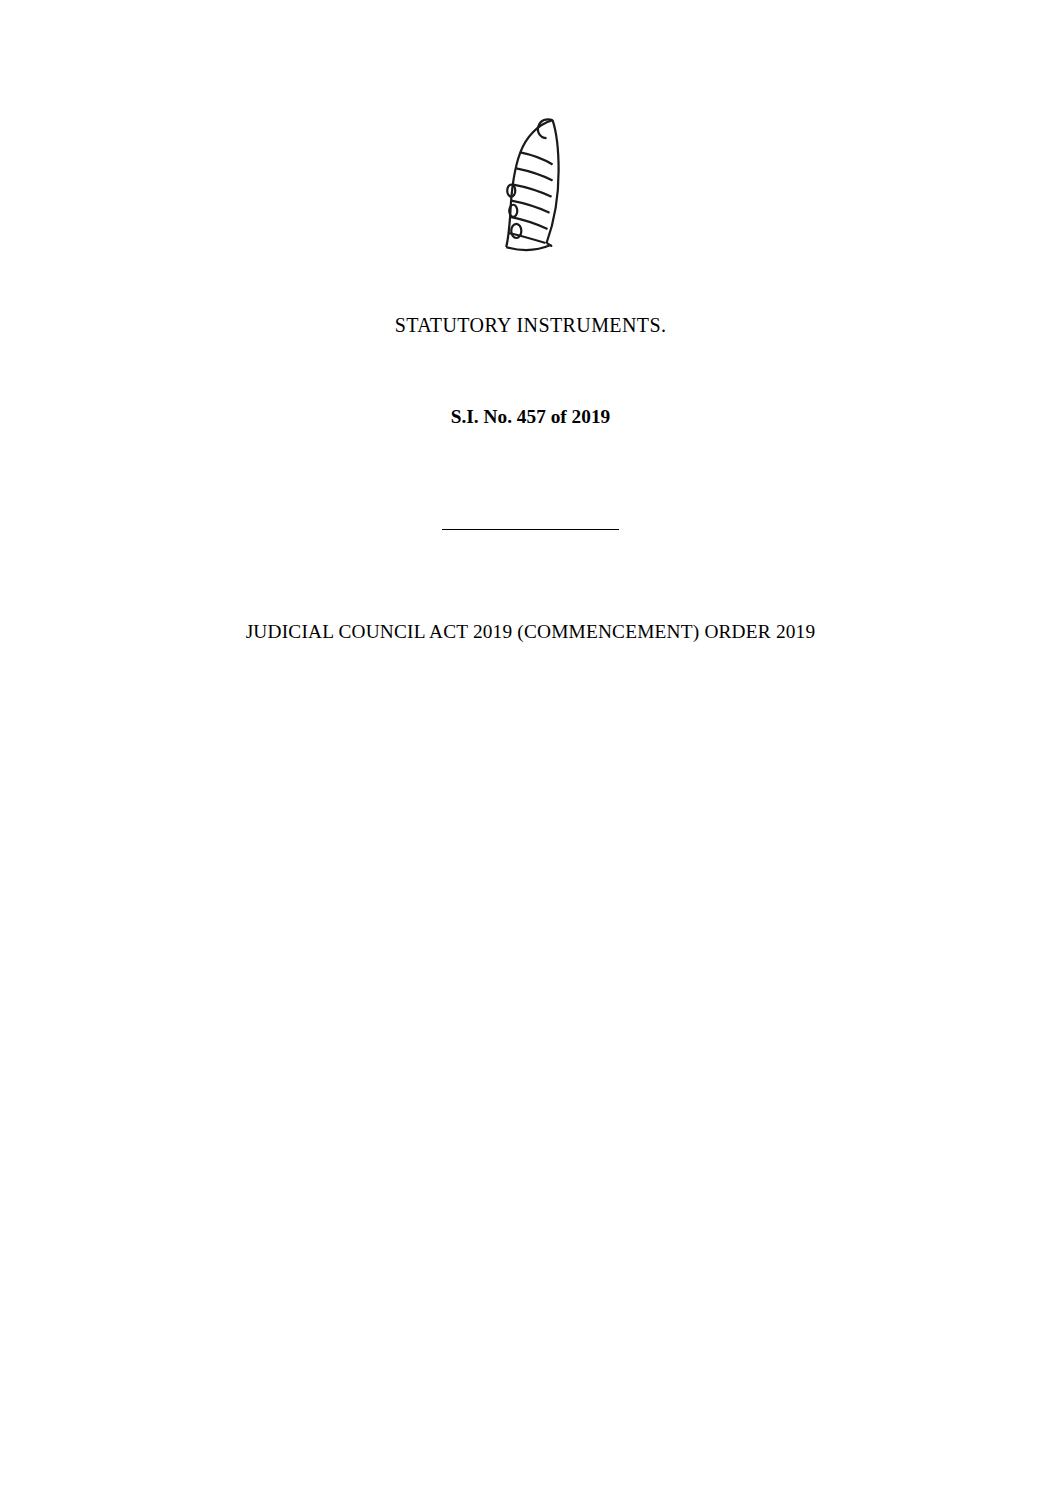STATUTORY INSTRUMENTS.
S.I. No. 457 of 2019
JUDICIAL COUNCIL ACT 2019 (COMMENCEMENT) ORDER 2019